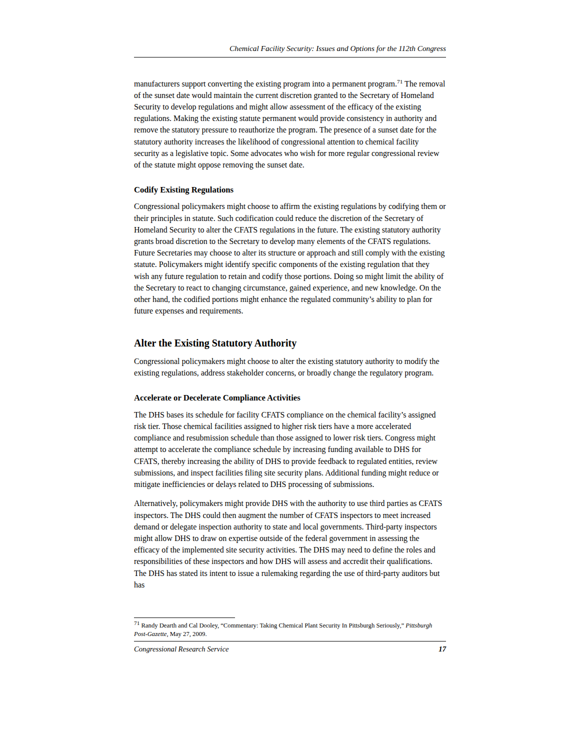Chemical Facility Security: Issues and Options for the 112th Congress
manufacturers support converting the existing program into a permanent program.71 The removal of the sunset date would maintain the current discretion granted to the Secretary of Homeland Security to develop regulations and might allow assessment of the efficacy of the existing regulations. Making the existing statute permanent would provide consistency in authority and remove the statutory pressure to reauthorize the program. The presence of a sunset date for the statutory authority increases the likelihood of congressional attention to chemical facility security as a legislative topic. Some advocates who wish for more regular congressional review of the statute might oppose removing the sunset date.
Codify Existing Regulations
Congressional policymakers might choose to affirm the existing regulations by codifying them or their principles in statute. Such codification could reduce the discretion of the Secretary of Homeland Security to alter the CFATS regulations in the future. The existing statutory authority grants broad discretion to the Secretary to develop many elements of the CFATS regulations. Future Secretaries may choose to alter its structure or approach and still comply with the existing statute. Policymakers might identify specific components of the existing regulation that they wish any future regulation to retain and codify those portions. Doing so might limit the ability of the Secretary to react to changing circumstance, gained experience, and new knowledge. On the other hand, the codified portions might enhance the regulated community’s ability to plan for future expenses and requirements.
Alter the Existing Statutory Authority
Congressional policymakers might choose to alter the existing statutory authority to modify the existing regulations, address stakeholder concerns, or broadly change the regulatory program.
Accelerate or Decelerate Compliance Activities
The DHS bases its schedule for facility CFATS compliance on the chemical facility’s assigned risk tier. Those chemical facilities assigned to higher risk tiers have a more accelerated compliance and resubmission schedule than those assigned to lower risk tiers. Congress might attempt to accelerate the compliance schedule by increasing funding available to DHS for CFATS, thereby increasing the ability of DHS to provide feedback to regulated entities, review submissions, and inspect facilities filing site security plans. Additional funding might reduce or mitigate inefficiencies or delays related to DHS processing of submissions.
Alternatively, policymakers might provide DHS with the authority to use third parties as CFATS inspectors. The DHS could then augment the number of CFATS inspectors to meet increased demand or delegate inspection authority to state and local governments. Third-party inspectors might allow DHS to draw on expertise outside of the federal government in assessing the efficacy of the implemented site security activities. The DHS may need to define the roles and responsibilities of these inspectors and how DHS will assess and accredit their qualifications. The DHS has stated its intent to issue a rulemaking regarding the use of third-party auditors but has
71 Randy Dearth and Cal Dooley, “Commentary: Taking Chemical Plant Security In Pittsburgh Seriously,” Pittsburgh Post-Gazette, May 27, 2009.
Congressional Research Service 17